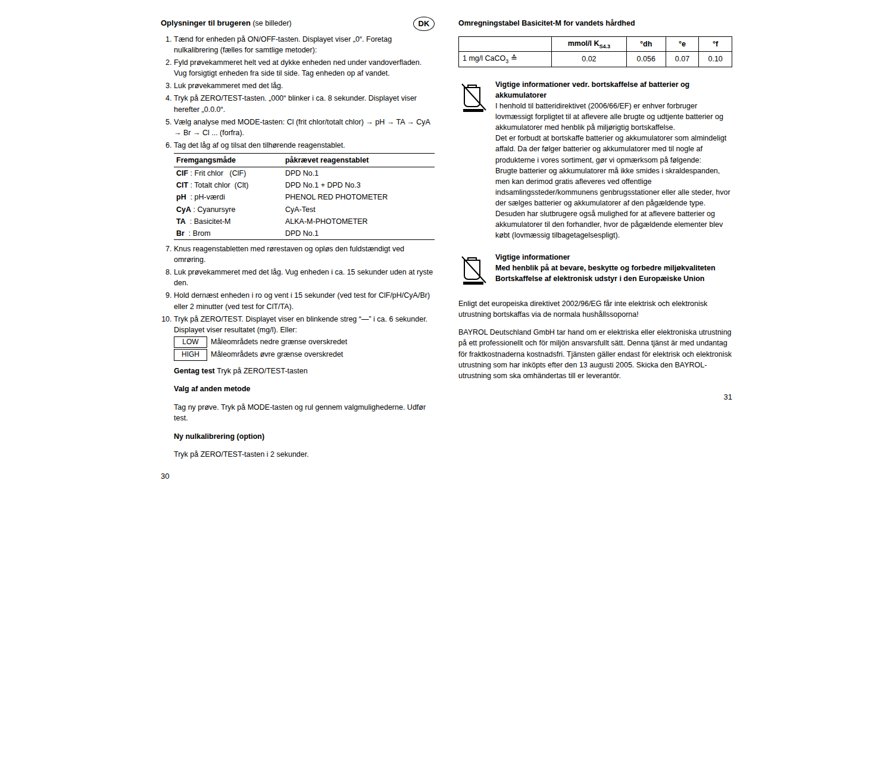DK
Oplysninger til brugeren
(se billeder)
Tænd for enheden på ON/OFF-tasten. Displayet viser „0“. Foretag nulkalibrering (fælles for samtlige metoder):
Fyld prøvekammeret helt ved at dykke enheden ned under vandoverfladen. Vug forsigtigt enheden fra side til side. Tag enheden op af vandet.
Luk prøvekammeret med det låg.
Tryk på ZERO/TEST-tasten. „000“ blinker i ca. 8 sekunder. Displayet viser herefter „0.0.0“.
Vælg analyse med MODE-tasten: Cl (frit chlor/totalt chlor) → pH → TA → CyA → Br → Cl ... (forfra).
Tag det låg af og tilsat den tilhørende reagenstablet.
| Fremgangsmåde | påkrævet reagenstablet |
| --- | --- |
| ClF : Frit chlor (ClF) | DPD No.1 |
| ClT : Totalt chlor (Clt) | DPD No.1 + DPD No.3 |
| pH : pH-værdi | PHENOL RED PHOTOMETER |
| CyA : Cyanursyre | CyA-Test |
| TA : Basicitet-M | ALKA-M-PHOTOMETER |
| Br : Brom | DPD No.1 |
Knus reagenstabletten med rørestaven og opløs den fuldstændigt ved omrøring.
Luk prøvekammeret med det låg. Vug enheden i ca. 15 sekunder uden at ryste den.
Hold dernæst enheden i ro og vent i 15 sekunder (ved test for ClF/pH/CyA/Br) eller 2 minutter (ved test for ClT/TA).
Tryk på ZERO/TEST. Displayet viser en blinkende streg “—” i ca. 6 sekunder. Displayet viser resultatet (mg/l). Eller:
LOWMåleområdets nedre grænse overskredet
HIGHMåleområdets øvre grænse overskredet
Gentag test Tryk på ZERO/TEST-tasten
Valg af anden metode
Tag ny prøve. Tryk på MODE-tasten og rul gennem valgmulighederne. Udfør test.
Ny nulkalibrering (option)
Tryk på ZERO/TEST-tasten i 2 sekunder.
30
Omregningstabel Basicitet-M for vandets hårdhed
| | mmol/l K S4.3 | °dh | °e | °f |
| --- | --- | --- | --- | --- |
| 1 mg/l CaCO 3 ≙ | 0.02 | 0.056 | 0.07 | 0.10 |
Vigtige informationer vedr. bortskaffelse af batterier og akkumulatorer
I henhold til batteridirektivet (2006/66/EF) er enhver forbruger lovmæssigt forpligtet til at aflevere alle brugte og udtjente batterier og akkumulatorer med henblik på miljørigtig bortskaffelse.
Det er forbudt at bortskaffe batterier og akkumulatorer som almindeligt affald. Da der følger batterier og akkumulatorer med til nogle af produkterne i vores sortiment, gør vi opmærksom på følgende:
Brugte batterier og akkumulatorer må ikke smides i skraldespanden, men kan derimod gratis afleveres ved offentlige indsamlingssteder/kommunens genbrugsstationer eller alle steder, hvor der sælges batterier og akkumulatorer af den pågældende type. Desuden har slutbrugere også mulighed for at aflevere batterier og akkumulatorer til den forhandler, hvor de pågældende elementer blev købt (lovmæssig tilbagetagelsespligt).
Vigtige informationer
Med henblik på at bevare, beskytte og forbedre miljøkvaliteten Bortskaffelse af elektronisk udstyr i den Europæiske Union
Enligt det europeiska direktivet 2002/96/EG får inte elektrisk och elektronisk utrustning bortskaffas via de normala hushållssoporna!
BAYROL Deutschland GmbH tar hand om er elektriska eller elektroniska utrustning på ett professionellt och för miljön ansvarsfullt sätt. Denna tjänst är med undantag för fraktkostnaderna kostnadsfri. Tjänsten gäller endast för elektrisk och elektronisk utrustning som har inköpts efter den 13 augusti 2005. Skicka den BAYROL-utrustning som ska omhändertas till er leverantör.
31